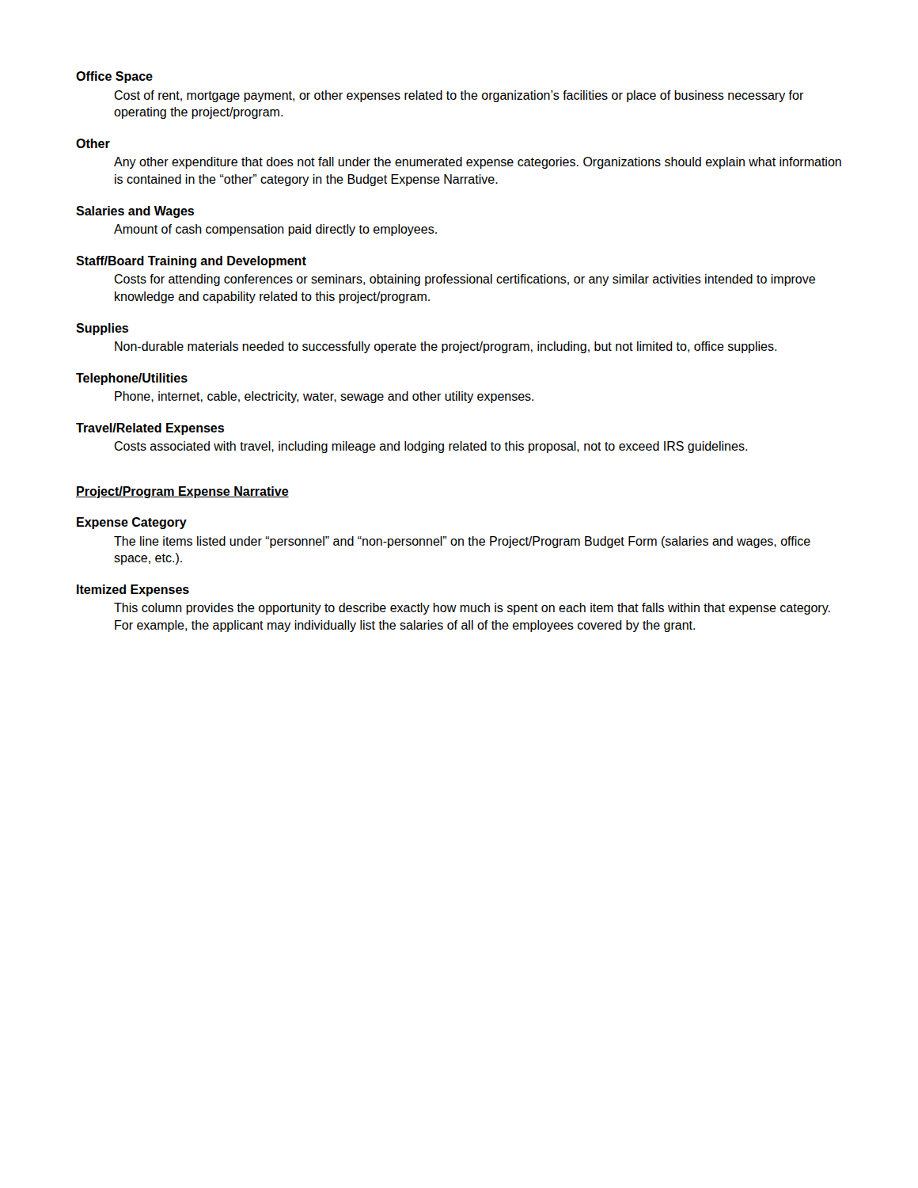Office Space
Cost of rent, mortgage payment, or other expenses related to the organization’s facilities or place of business necessary for operating the project/program.
Other
Any other expenditure that does not fall under the enumerated expense categories. Organizations should explain what information is contained in the “other” category in the Budget Expense Narrative.
Salaries and Wages
Amount of cash compensation paid directly to employees.
Staff/Board Training and Development
Costs for attending conferences or seminars, obtaining professional certifications, or any similar activities intended to improve knowledge and capability related to this project/program.
Supplies
Non-durable materials needed to successfully operate the project/program, including, but not limited to, office supplies.
Telephone/Utilities
Phone, internet, cable, electricity, water, sewage and other utility expenses.
Travel/Related Expenses
Costs associated with travel, including mileage and lodging related to this proposal, not to exceed IRS guidelines.
Project/Program Expense Narrative
Expense Category
The line items listed under “personnel” and “non-personnel” on the Project/Program Budget Form (salaries and wages, office space, etc.).
Itemized Expenses
This column provides the opportunity to describe exactly how much is spent on each item that falls within that expense category. For example, the applicant may individually list the salaries of all of the employees covered by the grant.